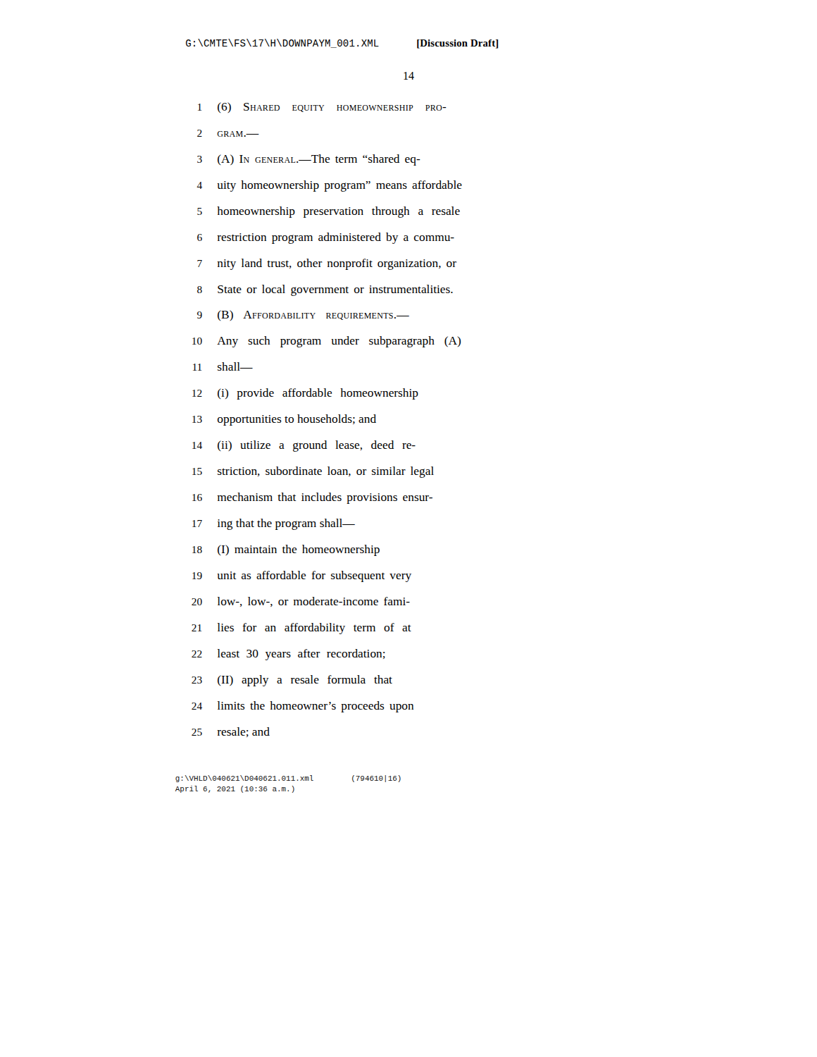G:\CMTE\FS\17\H\DOWNPAYM_001.XML [Discussion Draft]
14
(6) Shared equity homeownership pro-
gram.—
(A) In general.—The term “shared eq-
uity homeownership program” means affordable
homeownership preservation through a resale
restriction program administered by a commu-
nity land trust, other nonprofit organization, or
State or local government or instrumentalities.
(B) Affordability requirements.—
Any such program under subparagraph (A)
shall—
(i) provide affordable homeownership
opportunities to households; and
(ii) utilize a ground lease, deed re-
striction, subordinate loan, or similar legal
mechanism that includes provisions ensur-
ing that the program shall—
(I) maintain the homeownership
unit as affordable for subsequent very
low-, low-, or moderate-income fami-
lies for an affordability term of at
least 30 years after recordation;
(II) apply a resale formula that
limits the homeowner’s proceeds upon
resale; and
g:\VHLD\040621\D040621.011.xml(794610|16)
April 6, 2021 (10:36 a.m.)